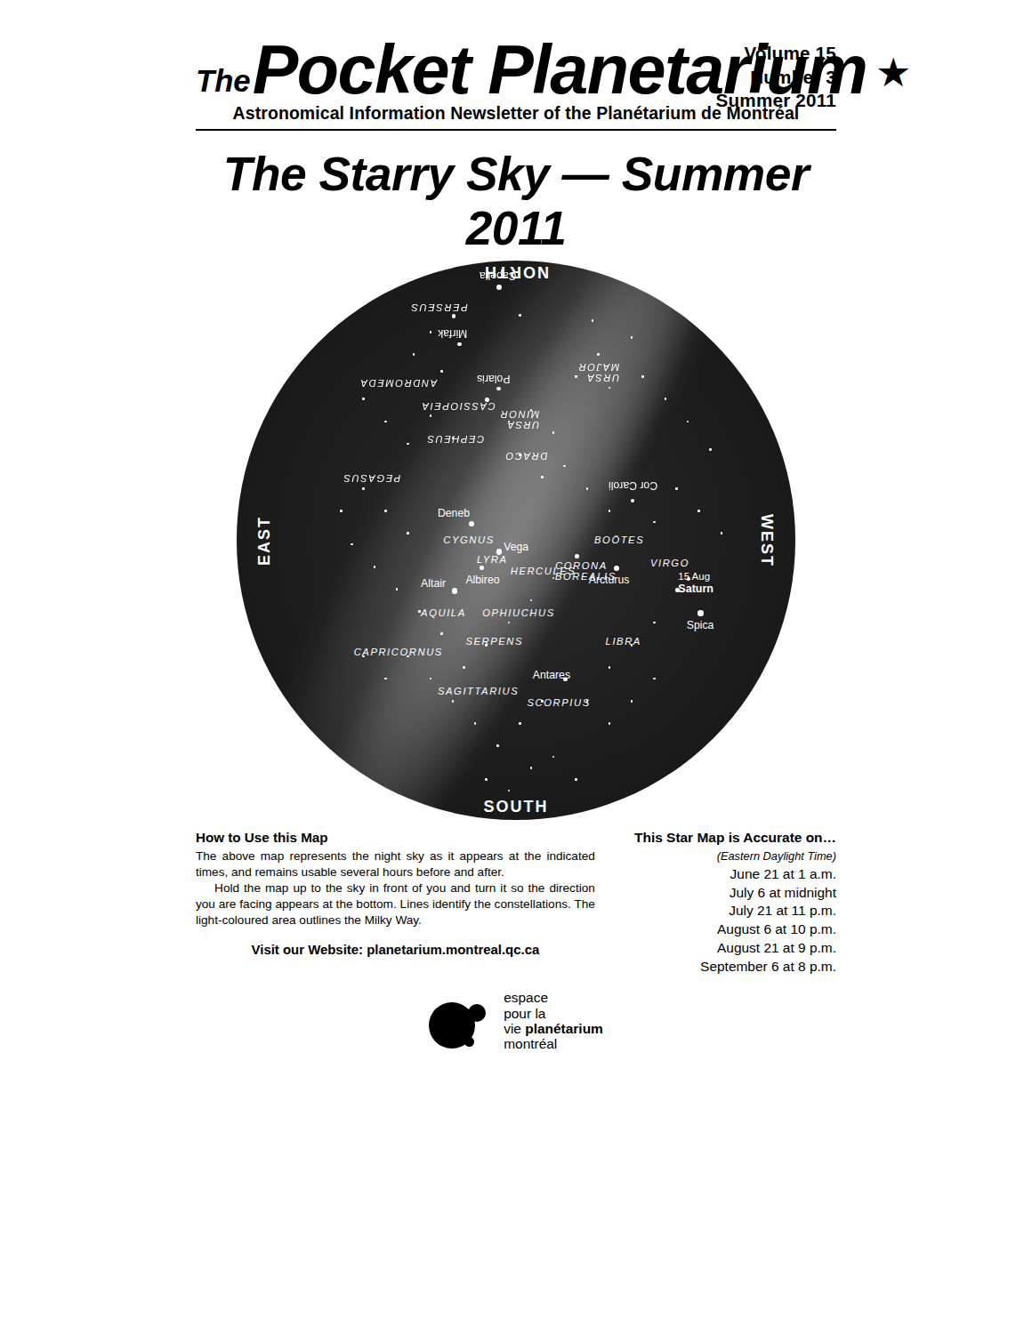Volume 15
Number 3
Summer 2011
The Pocket Planetarium ★
Astronomical Information Newsletter of the Planétarium de Montréal
The Starry Sky — Summer 2011
NORTH
SOUTH
EAST
WEST
Capella
Mirfak
Polaris
Cor Caroli
Deneb
Vega
Albireo
Altair
Arcturus
Spica
Antares
PERSEUS
ANDROMEDA
CASSIOPEIA
CEPHEUS
URSA
MINOR
URSA
MAJOR
DRACO
PEGASUS
CYGNUS
LYRA
HERCULES
CORONA
BOREALIS
BOÖTES
VIRGO
AQUILA
OPHIUCHUS
SERPENS
LIBRA
CAPRICORNUS
SAGITTARIUS
SCORPIUS
15 Aug
Saturn
Map: Marc Jobin / Planétarium de Montréal
How to Use this Map
The above map represents the night sky as it appears at the indicated times, and remains usable several hours before and after.
Hold the map up to the sky in front of you and turn it so the direction you are facing appears at the bottom. Lines identify the constellations. The light-coloured area outlines the Milky Way.
Visit our Website: planetarium.montreal.qc.ca
This Star Map is Accurate on…
(Eastern Daylight Time)
June 21 at 1 a.m.
July 6 at midnight
July 21 at 11 p.m.
August 6 at 10 p.m.
August 21 at 9 p.m.
September 6 at 8 p.m.
espace
pour la
vie planétarium
montréal